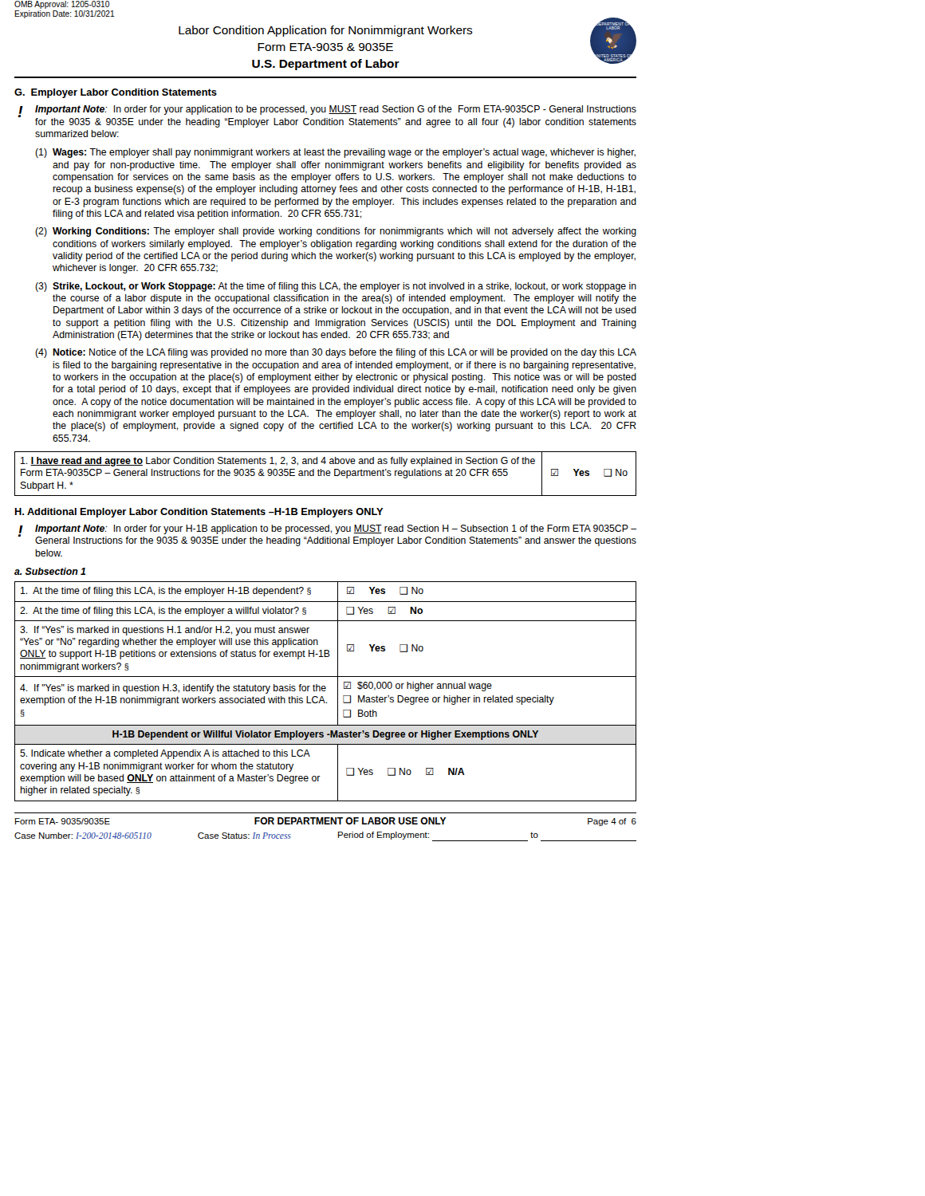OMB Approval: 1205-0310
Expiration Date: 10/31/2021
DEPARTMENT OF LABOR
🦅
UNITED STATES OF AMERICA
Labor Condition Application for Nonimmigrant Workers
Form ETA-9035 & 9035E
U.S. Department of Labor
G. Employer Labor Condition Statements
! Important Note: In order for your application to be processed, you MUST read Section G of the Form ETA-9035CP - General Instructions for the 9035 & 9035E under the heading “Employer Labor Condition Statements” and agree to all four (4) labor condition statements summarized below:
(1) Wages: The employer shall pay nonimmigrant workers at least the prevailing wage or the employer’s actual wage, whichever is higher, and pay for non-productive time. The employer shall offer nonimmigrant workers benefits and eligibility for benefits provided as compensation for services on the same basis as the employer offers to U.S. workers. The employer shall not make deductions to recoup a business expense(s) of the employer including attorney fees and other costs connected to the performance of H-1B, H-1B1, or E-3 program functions which are required to be performed by the employer. This includes expenses related to the preparation and filing of this LCA and related visa petition information. 20 CFR 655.731;
(2) Working Conditions: The employer shall provide working conditions for nonimmigrants which will not adversely affect the working conditions of workers similarly employed. The employer’s obligation regarding working conditions shall extend for the duration of the validity period of the certified LCA or the period during which the worker(s) working pursuant to this LCA is employed by the employer, whichever is longer. 20 CFR 655.732;
(3) Strike, Lockout, or Work Stoppage: At the time of filing this LCA, the employer is not involved in a strike, lockout, or work stoppage in the course of a labor dispute in the occupational classification in the area(s) of intended employment. The employer will notify the Department of Labor within 3 days of the occurrence of a strike or lockout in the occupation, and in that event the LCA will not be used to support a petition filing with the U.S. Citizenship and Immigration Services (USCIS) until the DOL Employment and Training Administration (ETA) determines that the strike or lockout has ended. 20 CFR 655.733; and
(4) Notice: Notice of the LCA filing was provided no more than 30 days before the filing of this LCA or will be provided on the day this LCA is filed to the bargaining representative in the occupation and area of intended employment, or if there is no bargaining representative, to workers in the occupation at the place(s) of employment either by electronic or physical posting. This notice was or will be posted for a total period of 10 days, except that if employees are provided individual direct notice by e-mail, notification need only be given once. A copy of the notice documentation will be maintained in the employer’s public access file. A copy of this LCA will be provided to each nonimmigrant worker employed pursuant to the LCA. The employer shall, no later than the date the worker(s) report to work at the place(s) of employment, provide a signed copy of the certified LCA to the worker(s) working pursuant to this LCA. 20 CFR 655.734.
| 1. I have read and agree to Labor Condition Statements 1, 2, 3, and 4 above and as fully explained in Section G of the Form ETA-9035CP – General Instructions for the 9035 & 9035E and the Department’s regulations at 20 CFR 655 Subpart H. * | ☑ Yes ❑ No |
H. Additional Employer Labor Condition Statements –H-1B Employers ONLY
! Important Note: In order for your H-1B application to be processed, you MUST read Section H – Subsection 1 of the Form ETA 9035CP – General Instructions for the 9035 & 9035E under the heading “Additional Employer Labor Condition Statements” and answer the questions below.
a. Subsection 1
| 1. At the time of filing this LCA, is the employer H-1B dependent? § | ☑ Yes ❑ No |
| 2. At the time of filing this LCA, is the employer a willful violator? § | ❑ Yes ☑ No |
| 3. If “Yes” is marked in questions H.1 and/or H.2, you must answer “Yes” or “No” regarding whether the employer will use this application ONLY to support H-1B petitions or extensions of status for exempt H-1B nonimmigrant workers? § | ☑ Yes ❑ No |
| 4. If "Yes" is marked in question H.3, identify the statutory basis for the exemption of the H-1B nonimmigrant workers associated with this LCA. § | ☑ $60,000 or higher annual wage ❑ Master’s Degree or higher in related specialty ❑ Both |
| H-1B Dependent or Willful Violator Employers -Master’s Degree or Higher Exemptions ONLY |
| 5. Indicate whether a completed Appendix A is attached to this LCA covering any H-1B nonimmigrant worker for whom the statutory exemption will be based ONLY on attainment of a Master’s Degree or higher in related specialty. § | ❑ Yes ❑ No ☑ N/A |
Form ETA- 9035/9035E
FOR DEPARTMENT OF LABOR USE ONLY
Page 4 of 6
Case Number: I-200-20148-605110
Case Status: In Process
Period of Employment: to